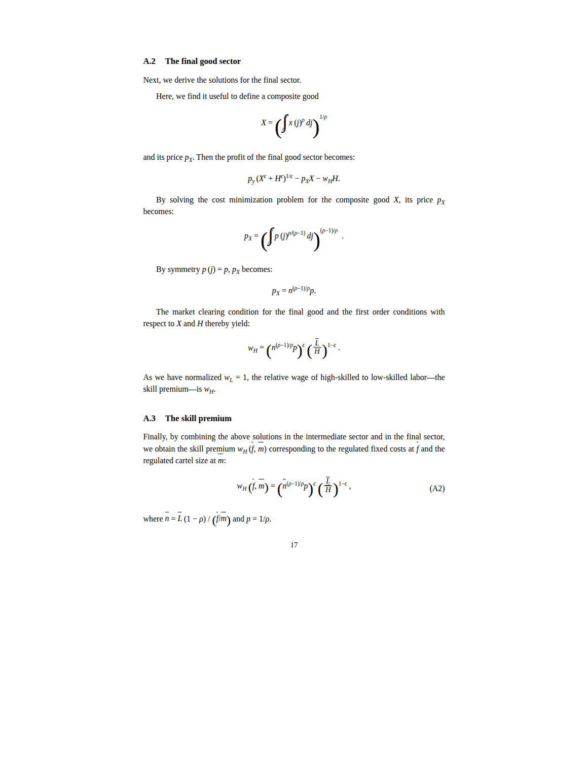A.2 The final good sector
Next, we derive the solutions for the final sector.
Here, we find it useful to define a composite good
X = (n∫0 x (j)ρ dj) 1/ρ
and its price pX. Then the profit of the final good sector becomes:
py (Xϵ + Hϵ)1/ϵ − pXX − wHH.
By solving the cost minimization problem for the composite good X, its price pX becomes:
pX = (n∫0 p (j)ρ/(ρ−1) dj)(ρ−1)/ρ .
By symmetry p (j) = p, pX becomes:
pX = n(ρ−1)/ρp.
The market clearing condition for the final good and the first order conditions with respect to X and H thereby yield:
wH = (n(ρ−1)/ρp)ϵ (LH)1−ϵ .
As we have normalized wL = 1, the relative wage of high-skilled to low-skilled labor—the skill premium—is wH.
A.3 The skill premium
Finally, by combining the above solutions in the intermediate sector and in the final sector, we obtain the skill premium wH (f, m) corresponding to the regulated fixed costs at f and the regulated cartel size at m:
wH (f, m) = (n(ρ−1)/ρp)ϵ (LH)1−ϵ , (A2)
where n = L (1 − ρ) / (f/m) and p = 1/ρ.
17